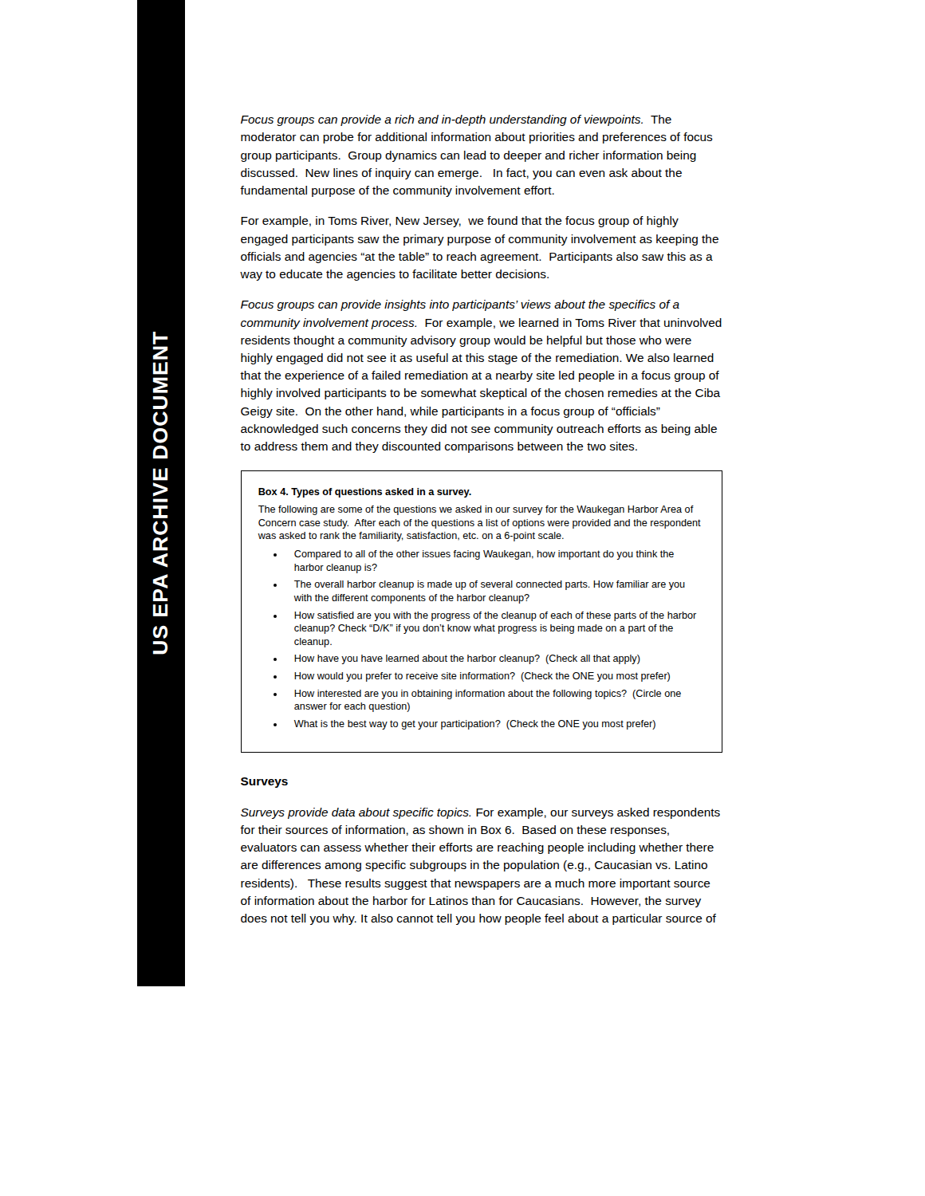US EPA ARCHIVE DOCUMENT
Focus groups can provide a rich and in-depth understanding of viewpoints. The moderator can probe for additional information about priorities and preferences of focus group participants. Group dynamics can lead to deeper and richer information being discussed. New lines of inquiry can emerge. In fact, you can even ask about the fundamental purpose of the community involvement effort.
For example, in Toms River, New Jersey, we found that the focus group of highly engaged participants saw the primary purpose of community involvement as keeping the officials and agencies “at the table” to reach agreement. Participants also saw this as a way to educate the agencies to facilitate better decisions.
Focus groups can provide insights into participants’ views about the specifics of a community involvement process. For example, we learned in Toms River that uninvolved residents thought a community advisory group would be helpful but those who were highly engaged did not see it as useful at this stage of the remediation. We also learned that the experience of a failed remediation at a nearby site led people in a focus group of highly involved participants to be somewhat skeptical of the chosen remedies at the Ciba Geigy site. On the other hand, while participants in a focus group of “officials” acknowledged such concerns they did not see community outreach efforts as being able to address them and they discounted comparisons between the two sites.
Box 4. Types of questions asked in a survey.
The following are some of the questions we asked in our survey for the Waukegan Harbor Area of Concern case study. After each of the questions a list of options were provided and the respondent was asked to rank the familiarity, satisfaction, etc. on a 6-point scale.
Compared to all of the other issues facing Waukegan, how important do you think the harbor cleanup is?
The overall harbor cleanup is made up of several connected parts. How familiar are you with the different components of the harbor cleanup?
How satisfied are you with the progress of the cleanup of each of these parts of the harbor cleanup? Check “D/K” if you don’t know what progress is being made on a part of the cleanup.
How have you have learned about the harbor cleanup? (Check all that apply)
How would you prefer to receive site information? (Check the ONE you most prefer)
How interested are you in obtaining information about the following topics? (Circle one answer for each question)
What is the best way to get your participation? (Check the ONE you most prefer)
Surveys
Surveys provide data about specific topics. For example, our surveys asked respondents for their sources of information, as shown in Box 6. Based on these responses, evaluators can assess whether their efforts are reaching people including whether there are differences among specific subgroups in the population (e.g., Caucasian vs. Latino residents). These results suggest that newspapers are a much more important source of information about the harbor for Latinos than for Caucasians. However, the survey does not tell you why. It also cannot tell you how people feel about a particular source of